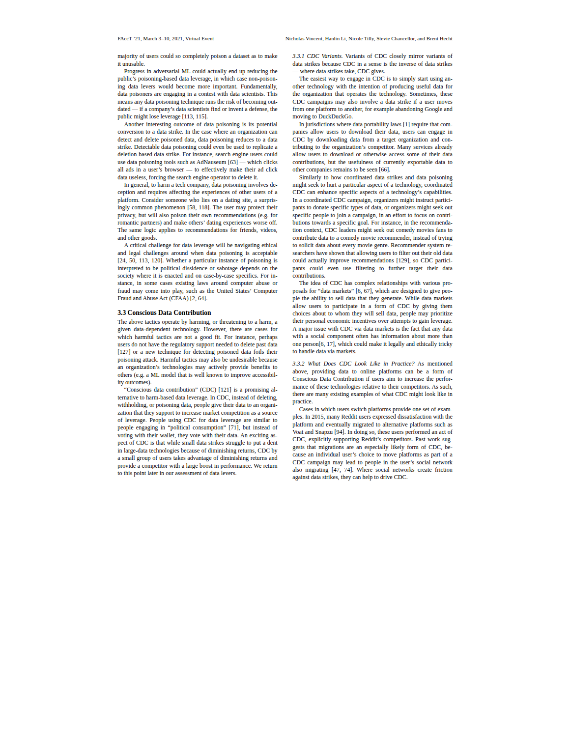FAccT ’21, March 3–10, 2021, Virtual Event
Nicholas Vincent, Hanlin Li, Nicole Tilly, Stevie Chancellor, and Brent Hecht
majority of users could so completely poison a dataset as to make it unusable.
Progress in adversarial ML could actually end up reducing the public’s poisoning-based data leverage, in which case non-poisoning data levers would become more important. Fundamentally, data poisoners are engaging in a contest with data scientists. This means any data poisoning technique runs the risk of becoming outdated — if a company’s data scientists find or invent a defense, the public might lose leverage [113, 115].
Another interesting outcome of data poisoning is its potential conversion to a data strike. In the case where an organization can detect and delete poisoned data, data poisoning reduces to a data strike. Detectable data poisoning could even be used to replicate a deletion-based data strike. For instance, search engine users could use data poisoning tools such as AdNauseum [63] — which clicks all ads in a user’s browser — to effectively make their ad click data useless, forcing the search engine operator to delete it.
In general, to harm a tech company, data poisoning involves deception and requires affecting the experiences of other users of a platform. Consider someone who lies on a dating site, a surprisingly common phenomenon [58, 118]. The user may protect their privacy, but will also poison their own recommendations (e.g. for romantic partners) and make others’ dating experiences worse off. The same logic applies to recommendations for friends, videos, and other goods.
A critical challenge for data leverage will be navigating ethical and legal challenges around when data poisoning is acceptable [24, 50, 113, 120]. Whether a particular instance of poisoning is interpreted to be political dissidence or sabotage depends on the society where it is enacted and on case-by-case specifics. For instance, in some cases existing laws around computer abuse or fraud may come into play, such as the United States’ Computer Fraud and Abuse Act (CFAA) [2, 64].
3.3 Conscious Data Contribution
The above tactics operate by harming, or threatening to a harm, a given data-dependent technology. However, there are cases for which harmful tactics are not a good fit. For instance, perhaps users do not have the regulatory support needed to delete past data [127] or a new technique for detecting poisoned data foils their poisoning attack. Harmful tactics may also be undesirable because an organization’s technologies may actively provide benefits to others (e.g. a ML model that is well known to improve accessibility outcomes).
“Conscious data contribution” (CDC) [121] is a promising alternative to harm-based data leverage. In CDC, instead of deleting, withholding, or poisoning data, people give their data to an organization that they support to increase market competition as a source of leverage. People using CDC for data leverage are similar to people engaging in “political consumption” [71], but instead of voting with their wallet, they vote with their data. An exciting aspect of CDC is that while small data strikes struggle to put a dent in large-data technologies because of diminishing returns, CDC by a small group of users takes advantage of diminishing returns and provide a competitor with a large boost in performance. We return to this point later in our assessment of data levers.
3.3.1 CDC Variants. Variants of CDC closely mirror variants of data strikes because CDC in a sense is the inverse of data strikes — where data strikes take, CDC gives.
The easiest way to engage in CDC is to simply start using another technology with the intention of producing useful data for the organization that operates the technology. Sometimes, these CDC campaigns may also involve a data strike if a user moves from one platform to another, for example abandoning Google and moving to DuckDuckGo.
In jurisdictions where data portability laws [1] require that companies allow users to download their data, users can engage in CDC by downloading data from a target organization and contributing to the organization’s competitor. Many services already allow users to download or otherwise access some of their data contributions, but the usefulness of currently exportable data to other companies remains to be seen [66].
Similarly to how coordinated data strikes and data poisoning might seek to hurt a particular aspect of a technology, coordinated CDC can enhance specific aspects of a technology’s capabilities. In a coordinated CDC campaign, organizers might instruct participants to donate specific types of data, or organizers might seek out specific people to join a campaign, in an effort to focus on contributions towards a specific goal. For instance, in the recommendation context, CDC leaders might seek out comedy movies fans to contribute data to a comedy movie recommender, instead of trying to solicit data about every movie genre. Recommender system researchers have shown that allowing users to filter out their old data could actually improve recommendations [129], so CDC participants could even use filtering to further target their data contributions.
The idea of CDC has complex relationships with various proposals for “data markets” [6, 67], which are designed to give people the ability to sell data that they generate. While data markets allow users to participate in a form of CDC by giving them choices about to whom they will sell data, people may prioritize their personal economic incentives over attempts to gain leverage. A major issue with CDC via data markets is the fact that any data with a social component often has information about more than one person[6, 17], which could make it legally and ethically tricky to handle data via markets.
3.3.2 What Does CDC Look Like in Practice? As mentioned above, providing data to online platforms can be a form of Conscious Data Contribution if users aim to increase the performance of these technologies relative to their competitors. As such, there are many existing examples of what CDC might look like in practice.
Cases in which users switch platforms provide one set of examples. In 2015, many Reddit users expressed dissatisfaction with the platform and eventually migrated to alternative platforms such as Voat and Snapzu [94]. In doing so, these users performed an act of CDC, explicitly supporting Reddit’s competitors. Past work suggests that migrations are an especially likely form of CDC, because an individual user’s choice to move platforms as part of a CDC campaign may lead to people in the user’s social network also migrating [47, 74]. Where social networks create friction against data strikes, they can help to drive CDC.